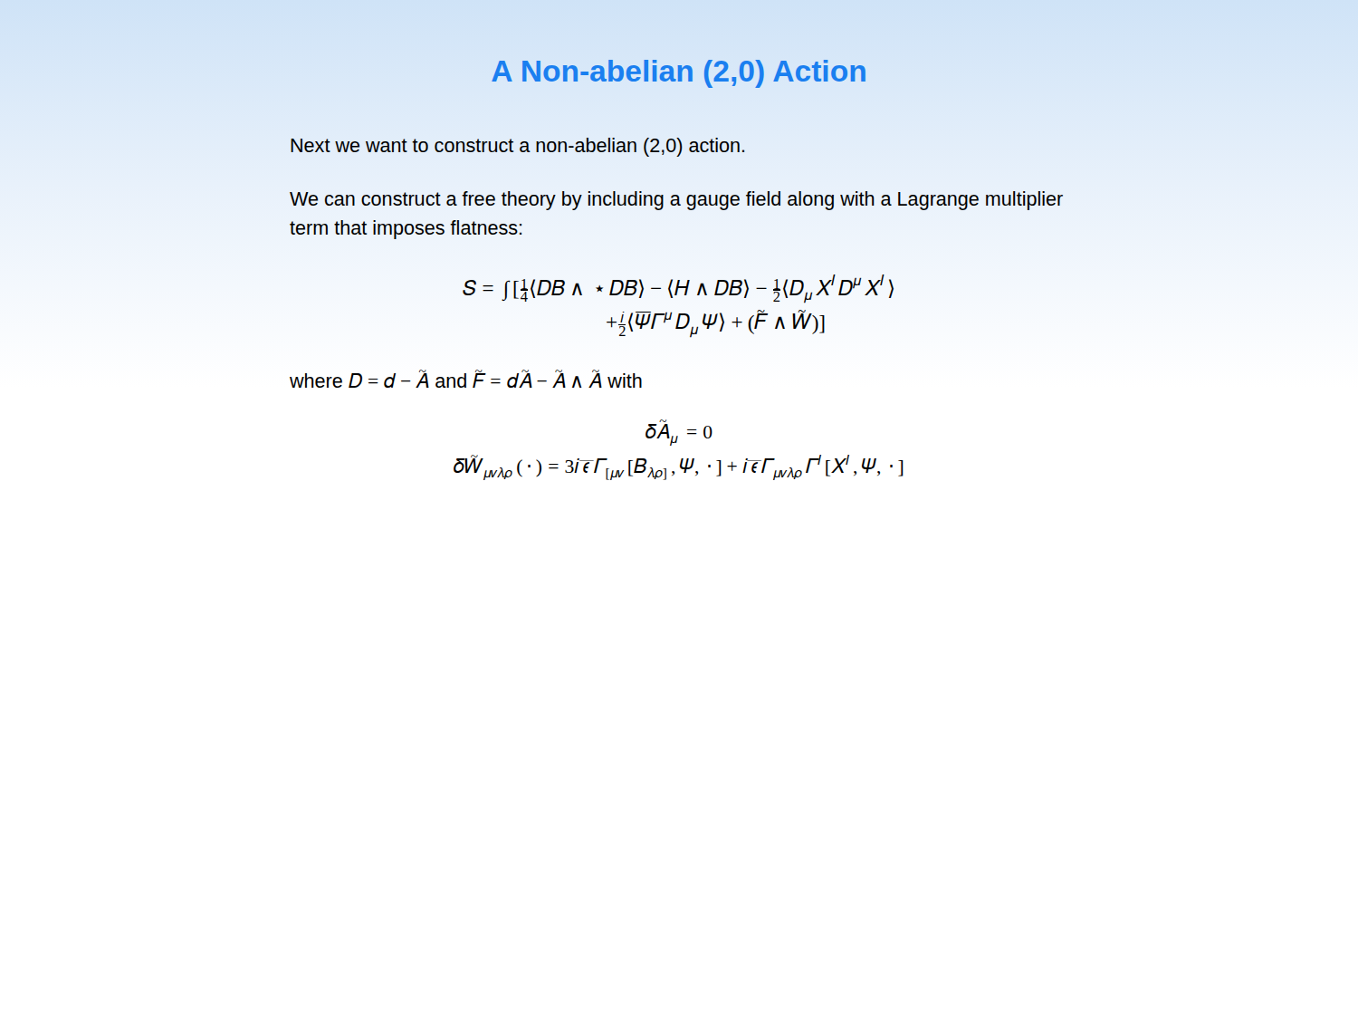A Non-abelian (2,0) Action
Next we want to construct a non-abelian (2,0) action.
We can construct a free theory by including a gauge field along with a Lagrange multiplier term that imposes flatness:
S= ∫ [ 14 ⟨DB∧⋆DB⟩ − ⟨H∧DB⟩ − 12 ⟨DμXIDμXI⟩ + i2 ⟨Ψ―ΓμDμΨ⟩ + (F~∧W~) ]
where D=d−A~ and F~=dA~−A~∧A~ with
δA~μ=0 δW~μνλρ (⋅) = 3iϵ―Γ[μν [Bλρ],Ψ,⋅] + iϵ―ΓμνλρΓI [XI,Ψ,⋅]